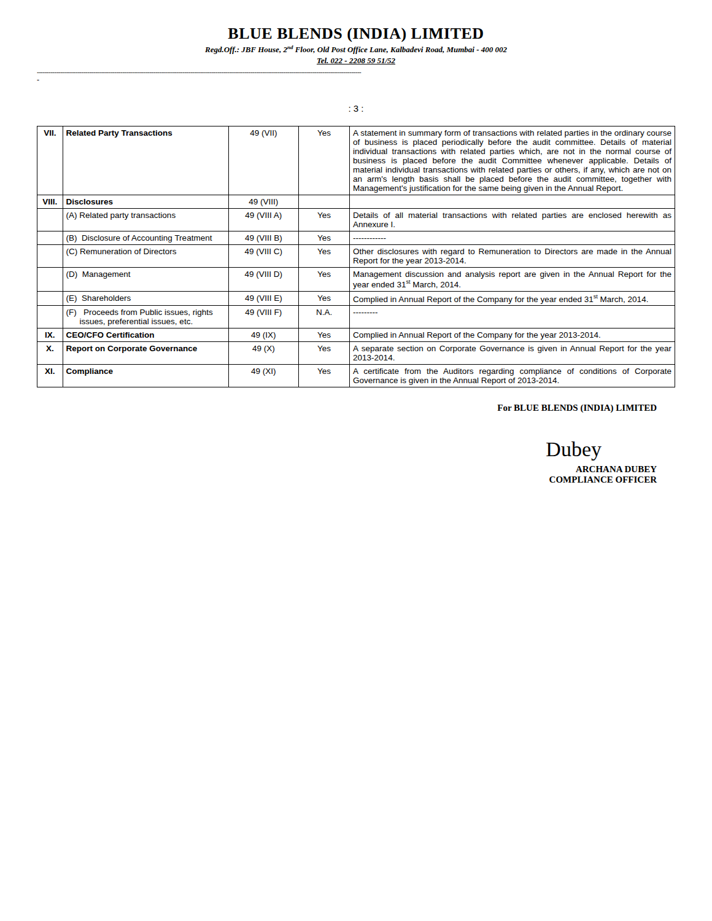BLUE BLENDS (INDIA) LIMITED
Regd.Off.: JBF House, 2nd Floor, Old Post Office Lane, Kalbadevi Road, Mumbai - 400 002
Tel. 022 - 2208 59 51/52
-----------------------------------------------------------------------------------------------------------------------------------------------------------------------
-
: 3 :
| VII. | Related Party Transactions | 49 (VII) | Yes | A statement in summary form of transactions with related parties in the ordinary course of business is placed periodically before the audit committee. Details of material individual transactions with related parties which, are not in the normal course of business is placed before the audit Committee whenever applicable. Details of material individual transactions with related parties or others, if any, which are not on an arm's length basis shall be placed before the audit committee, together with Management's justification for the same being given in the Annual Report. |
| VIII. | Disclosures | 49 (VIII) | | |
| | (A) Related party transactions | 49 (VIII A) | Yes | Details of all material transactions with related parties are enclosed herewith as Annexure I. |
| | (B) Disclosure of Accounting Treatment | 49 (VIII B) | Yes | ------------ |
| | (C) Remuneration of Directors | 49 (VIII C) | Yes | Other disclosures with regard to Remuneration to Directors are made in the Annual Report for the year 2013-2014. |
| | (D) Management | 49 (VIII D) | Yes | Management discussion and analysis report are given in the Annual Report for the year ended 31 st March, 2014. |
| | (E) Shareholders | 49 (VIII E) | Yes | Complied in Annual Report of the Company for the year ended 31 st March, 2014. |
| | (F) Proceeds from Public issues, rights issues, preferential issues, etc. | 49 (VIII F) | N.A. | --------- |
| IX. | CEO/CFO Certification | 49 (IX) | Yes | Complied in Annual Report of the Company for the year 2013-2014. |
| X. | Report on Corporate Governance | 49 (X) | Yes | A separate section on Corporate Governance is given in Annual Report for the year 2013-2014. |
| XI. | Compliance | 49 (XI) | Yes | A certificate from the Auditors regarding compliance of conditions of Corporate Governance is given in the Annual Report of 2013-2014. |
For BLUE BLENDS (INDIA) LIMITED
Dubey
ARCHANA DUBEY
COMPLIANCE OFFICER